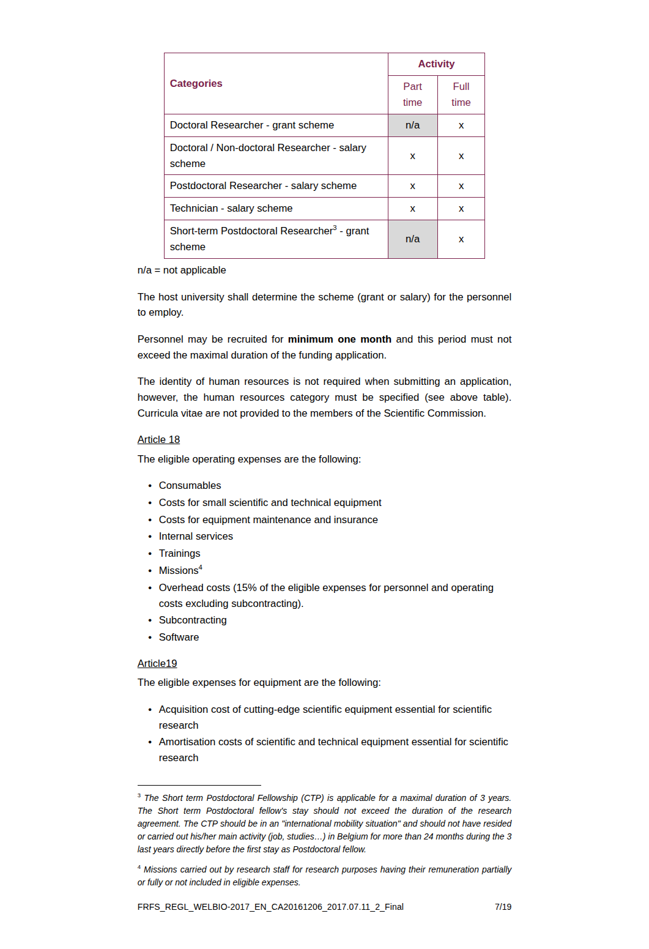| Categories | Activity |
| --- | --- |
| Part time | Full time |
| Doctoral Researcher - grant scheme | n/a | x |
| Doctoral / Non-doctoral Researcher - salary scheme | x | x |
| Postdoctoral Researcher - salary scheme | x | x |
| Technician - salary scheme | x | x |
| Short-term Postdoctoral Researcher 3 - grant scheme | n/a | x |
n/a = not applicable
The host university shall determine the scheme (grant or salary) for the personnel to employ.
Personnel may be recruited for minimum one month and this period must not exceed the maximal duration of the funding application.
The identity of human resources is not required when submitting an application, however, the human resources category must be specified (see above table). Curricula vitae are not provided to the members of the Scientific Commission.
Article 18
The eligible operating expenses are the following:
Consumables
Costs for small scientific and technical equipment
Costs for equipment maintenance and insurance
Internal services
Trainings
Missions4
Overhead costs (15% of the eligible expenses for personnel and operating costs excluding subcontracting).
Subcontracting
Software
Article19
The eligible expenses for equipment are the following:
Acquisition cost of cutting-edge scientific equipment essential for scientific research
Amortisation costs of scientific and technical equipment essential for scientific research
3 The Short term Postdoctoral Fellowship (CTP) is applicable for a maximal duration of 3 years. The Short term Postdoctoral fellow's stay should not exceed the duration of the research agreement. The CTP should be in an "international mobility situation" and should not have resided or carried out his/her main activity (job, studies…) in Belgium for more than 24 months during the 3 last years directly before the first stay as Postdoctoral fellow.
4 Missions carried out by research staff for research purposes having their remuneration partially or fully or not included in eligible expenses.
FRFS_REGL_WELBIO-2017_EN_CA20161206_2017.07.11_2_Final
7/19